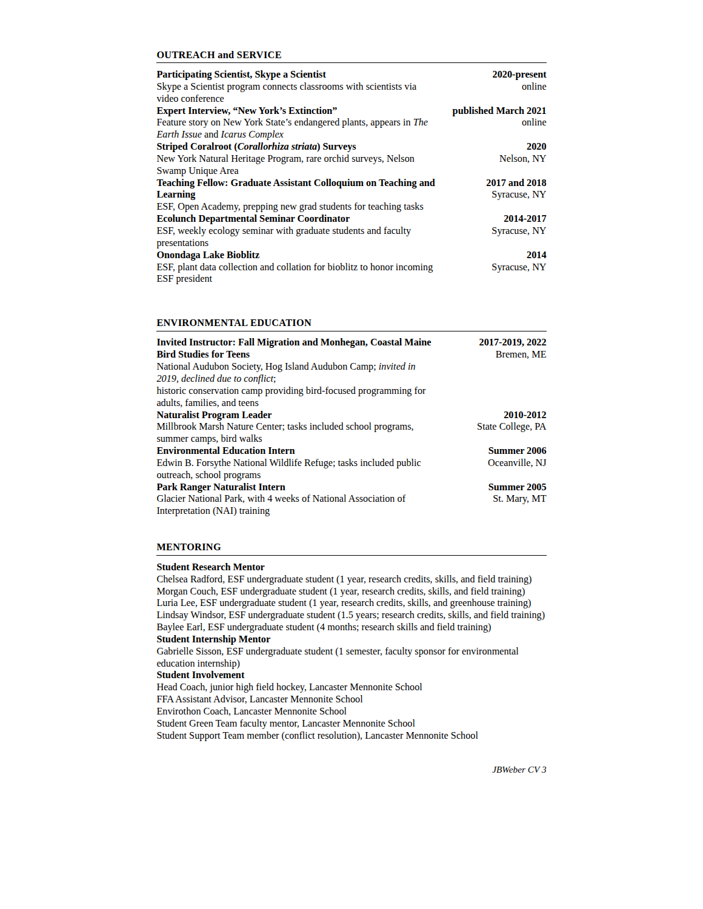OUTREACH and SERVICE
| Participating Scientist, Skype a Scientist Skype a Scientist program connects classrooms with scientists via video conference | 2020-present online |
| Expert Interview, “New York’s Extinction” Feature story on New York State’s endangered plants, appears in The Earth Issue and Icarus Complex | published March 2021 online |
| Striped Coralroot ( Corallorhiza striata ) Surveys New York Natural Heritage Program, rare orchid surveys, Nelson Swamp Unique Area | 2020 Nelson, NY |
| Teaching Fellow: Graduate Assistant Colloquium on Teaching and Learning ESF, Open Academy, prepping new grad students for teaching tasks | 2017 and 2018 Syracuse, NY |
| Ecolunch Departmental Seminar Coordinator ESF, weekly ecology seminar with graduate students and faculty presentations | 2014-2017 Syracuse, NY |
| Onondaga Lake Bioblitz ESF, plant data collection and collation for bioblitz to honor incoming ESF president | 2014 Syracuse, NY |
ENVIRONMENTAL EDUCATION
| Invited Instructor: Fall Migration and Monhegan, Coastal Maine Bird Studies for Teens National Audubon Society, Hog Island Audubon Camp; invited in 2019, declined due to conflict ; historic conservation camp providing bird-focused programming for adults, families, and teens | 2017-2019, 2022 Bremen, ME |
| Naturalist Program Leader Millbrook Marsh Nature Center; tasks included school programs, summer camps, bird walks | 2010-2012 State College, PA |
| Environmental Education Intern Edwin B. Forsythe National Wildlife Refuge; tasks included public outreach, school programs | Summer 2006 Oceanville, NJ |
| Park Ranger Naturalist Intern Glacier National Park, with 4 weeks of National Association of Interpretation (NAI) training | Summer 2005 St. Mary, MT |
MENTORING
Student Research Mentor
Chelsea Radford, ESF undergraduate student (1 year, research credits, skills, and field training)
Morgan Couch, ESF undergraduate student (1 year, research credits, skills, and field training)
Luria Lee, ESF undergraduate student (1 year, research credits, skills, and greenhouse training)
Lindsay Windsor, ESF undergraduate student (1.5 years; research credits, skills, and field training)
Baylee Earl, ESF undergraduate student (4 months; research skills and field training)
Student Internship Mentor
Gabrielle Sisson, ESF undergraduate student (1 semester, faculty sponsor for environmental education internship)
Student Involvement
Head Coach, junior high field hockey, Lancaster Mennonite School
FFA Assistant Advisor, Lancaster Mennonite School
Envirothon Coach, Lancaster Mennonite School
Student Green Team faculty mentor, Lancaster Mennonite School
Student Support Team member (conflict resolution), Lancaster Mennonite School
JBWeber CV 3